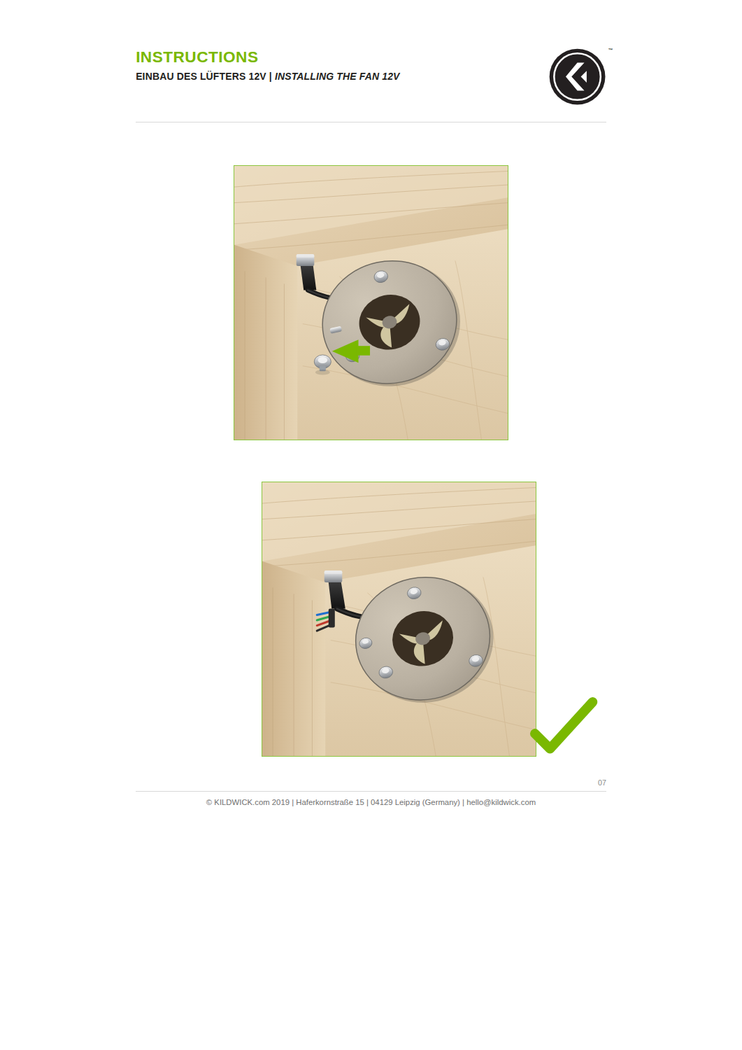Instructions
Einbau des Lüfters 12V | Installing the Fan 12V
™
07
© KILDWICK.com 2019 | Haferkornstraße 15 | 04129 Leipzig (Germany) | hello@kildwick.com